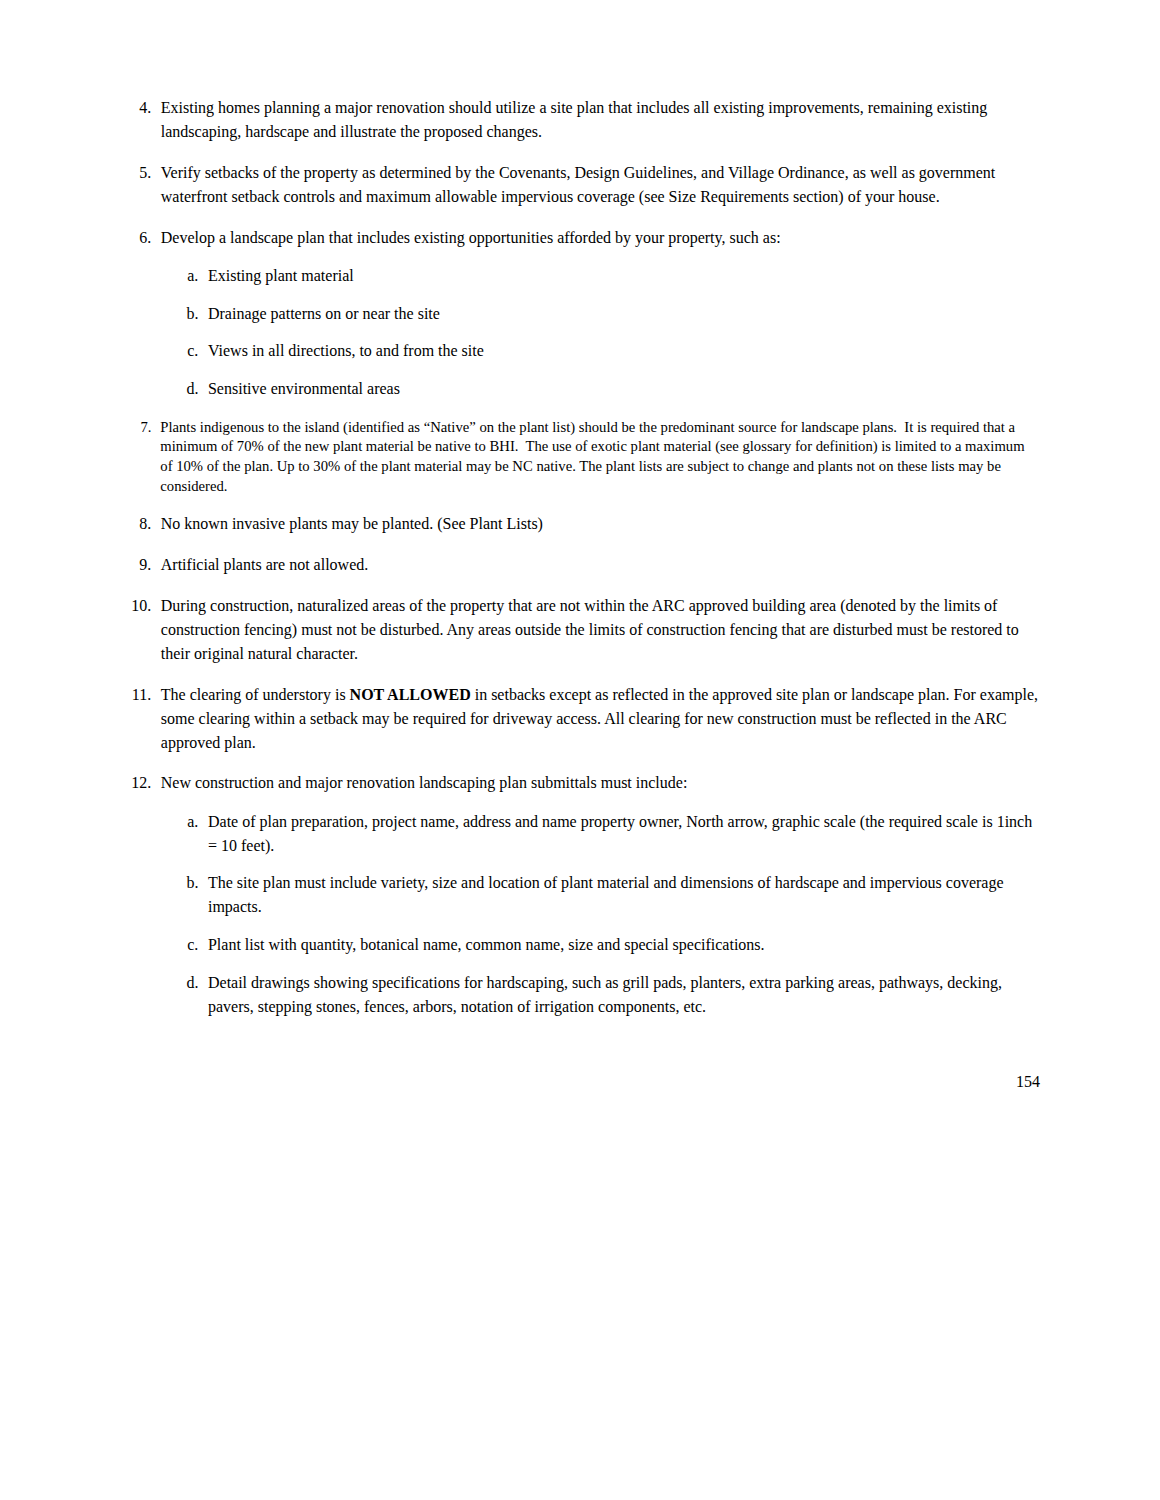Existing homes planning a major renovation should utilize a site plan that includes all existing improvements, remaining existing landscaping, hardscape and illustrate the proposed changes.
Verify setbacks of the property as determined by the Covenants, Design Guidelines, and Village Ordinance, as well as government waterfront setback controls and maximum allowable impervious coverage (see Size Requirements section) of your house.
Develop a landscape plan that includes existing opportunities afforded by your property, such as:
Existing plant material
Drainage patterns on or near the site
Views in all directions, to and from the site
Sensitive environmental areas
Plants indigenous to the island (identified as “Native” on the plant list) should be the predominant source for landscape plans. It is required that a minimum of 70% of the new plant material be native to BHI. The use of exotic plant material (see glossary for definition) is limited to a maximum of 10% of the plan. Up to 30% of the plant material may be NC native. The plant lists are subject to change and plants not on these lists may be considered.
No known invasive plants may be planted. (See Plant Lists)
Artificial plants are not allowed.
During construction, naturalized areas of the property that are not within the ARC approved building area (denoted by the limits of construction fencing) must not be disturbed. Any areas outside the limits of construction fencing that are disturbed must be restored to their original natural character.
The clearing of understory is NOT ALLOWED in setbacks except as reflected in the approved site plan or landscape plan. For example, some clearing within a setback may be required for driveway access. All clearing for new construction must be reflected in the ARC approved plan.
New construction and major renovation landscaping plan submittals must include:
Date of plan preparation, project name, address and name property owner, North arrow, graphic scale (the required scale is 1inch = 10 feet).
The site plan must include variety, size and location of plant material and dimensions of hardscape and impervious coverage impacts.
Plant list with quantity, botanical name, common name, size and special specifications.
Detail drawings showing specifications for hardscaping, such as grill pads, planters, extra parking areas, pathways, decking, pavers, stepping stones, fences, arbors, notation of irrigation components, etc.
154